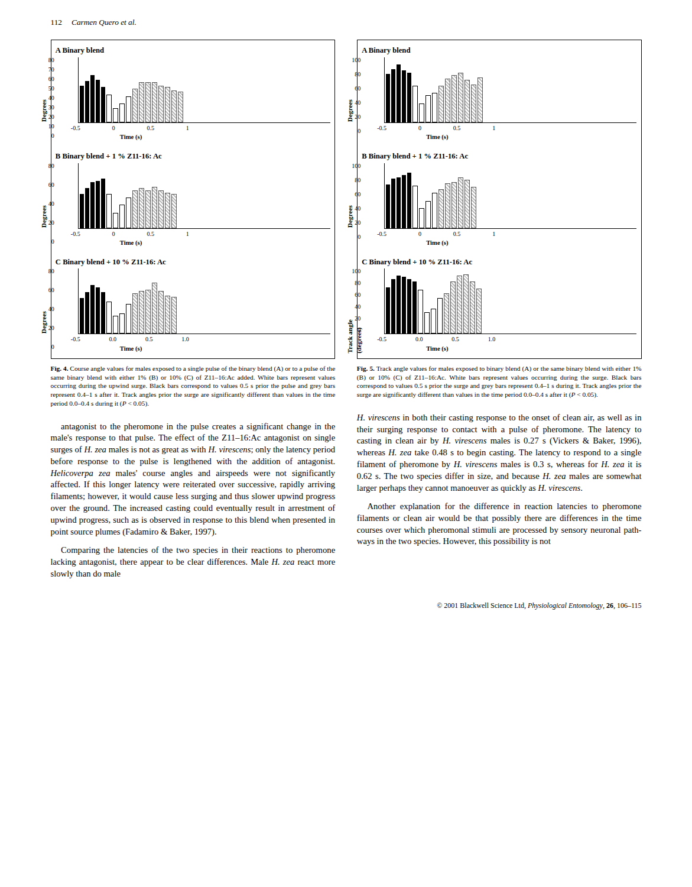112 Carmen Quero et al.
A Binary blend
80 70 60 50 40 30 20 10 0
Degrees
-0.500.51
Time (s)
B Binary blend + 1 % Z11-16: Ac
80 60 40 20 0
Degrees
-0.500.51
Time (s)
C Binary blend + 10 % Z11-16: Ac
80 60 40 20 0
Degrees
-0.50.00.51.0
Time (s)
Fig. 4. Course angle values for males exposed to a single pulse of the binary blend (A) or to a pulse of the same binary blend with either 1% (B) or 10% (C) of Z11–16:Ac added. White bars represent values occurring during the upwind surge. Black bars correspond to values 0.5 s prior the pulse and grey bars represent 0.4–1 s after it. Track angles prior the surge are significantly different than values in the time period 0.0–0.4 s during it (P < 0.05).
antagonist to the pheromone in the pulse creates a significant change in the male's response to that pulse. The effect of the Z11–16:Ac antagonist on single surges of H. zea males is not as great as with H. virescens; only the latency period before response to the pulse is lengthened with the addition of antagonist. Helicoverpa zea males' course angles and airspeeds were not significantly affected. If this longer latency were reiterated over successive, rapidly arriving filaments; however, it would cause less surging and thus slower upwind progress over the ground. The increased casting could eventually result in arrestment of upwind progress, such as is observed in response to this blend when presented in point source plumes (Fadamiro & Baker, 1997).
Comparing the latencies of the two species in their reactions to pheromone lacking antagonist, there appear to be clear differences. Male H. zea react more slowly than do male
A Binary blend
100 80 60 40 20 0
Degrees
-0.500.51
Time (s)
B Binary blend + 1 % Z11-16: Ac
100 80 60 40 20 0
Degrees
-0.500.51
Time (s)
C Binary blend + 10 % Z11-16: Ac
100 80 60 40 20 0
Track angle (degrees)
-0.50.00.51.0
Time (s)
Fig. 5. Track angle values for males exposed to binary blend (A) or the same binary blend with either 1% (B) or 10% (C) of Z11–16:Ac. White bars represent values occurring during the surge. Black bars correspond to values 0.5 s prior the surge and grey bars represent 0.4–1 s during it. Track angles prior the surge are significantly different than values in the time period 0.0–0.4 s after it (P < 0.05).
H. virescens in both their casting response to the onset of clean air, as well as in their surging response to contact with a pulse of pheromone. The latency to casting in clean air by H. virescens males is 0.27 s (Vickers & Baker, 1996), whereas H. zea take 0.48 s to begin casting. The latency to respond to a single filament of pheromone by H. virescens males is 0.3 s, whereas for H. zea it is 0.62 s. The two species differ in size, and because H. zea males are somewhat larger perhaps they cannot manoeuver as quickly as H. virescens.
Another explanation for the difference in reaction latencies to pheromone filaments or clean air would be that possibly there are differences in the time courses over which pheromonal stimuli are processed by sensory neuronal path- ways in the two species. However, this possibility is not
© 2001 Blackwell Science Ltd, Physiological Entomology, 26, 106–115